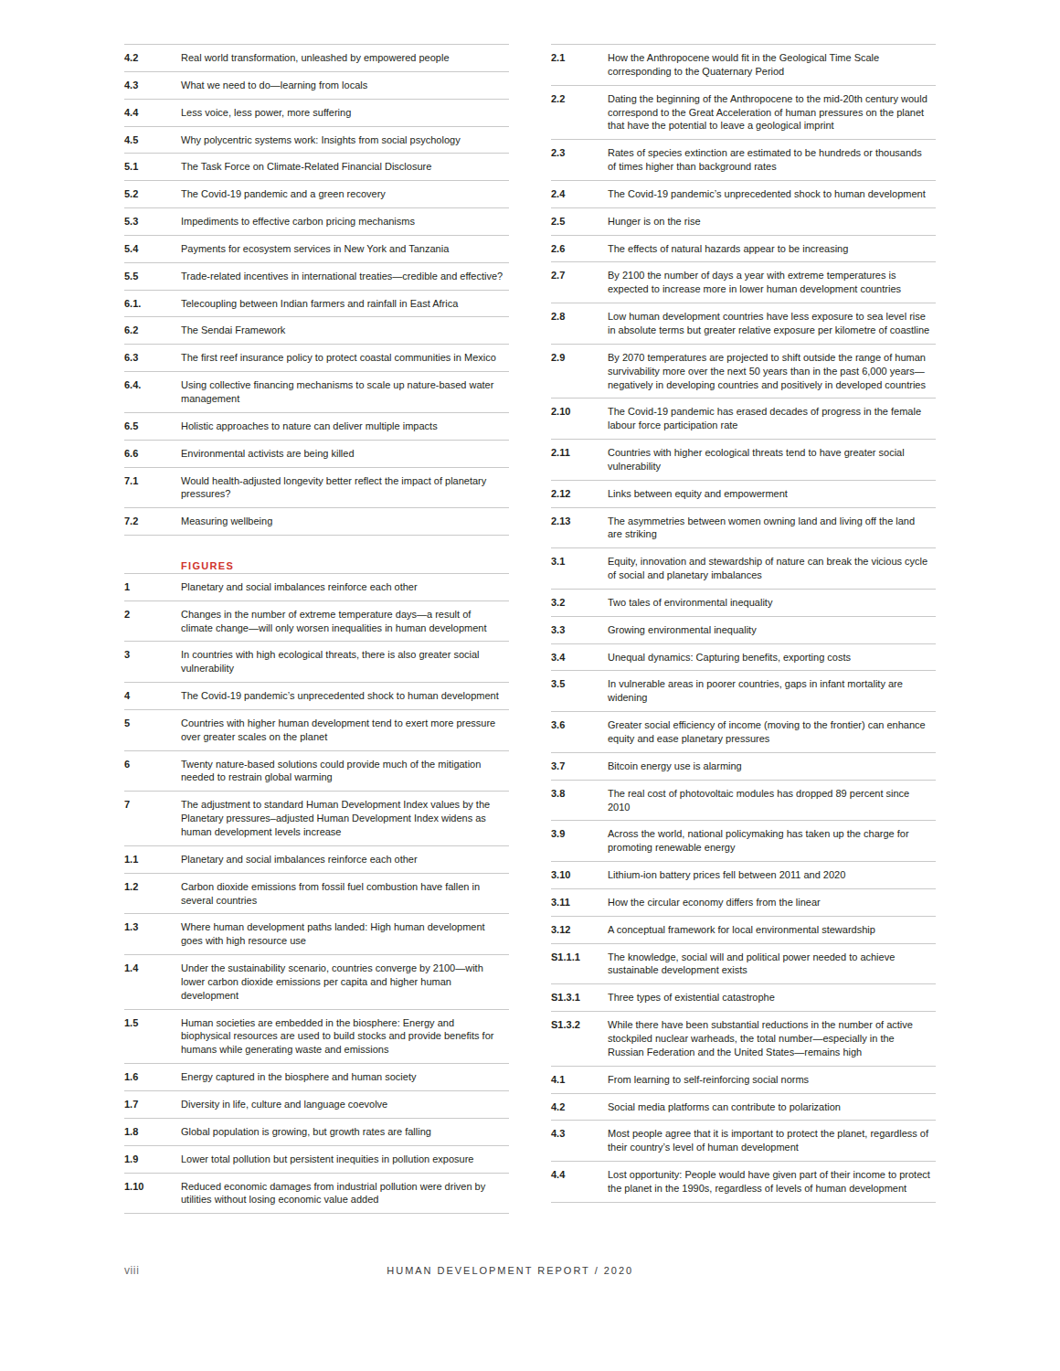4.2
Real world transformation, unleashed by empowered people
4.3
What we need to do—learning from locals
4.4
Less voice, less power, more suffering
4.5
Why polycentric systems work: Insights from social psychology
5.1
The Task Force on Climate-Related Financial Disclosure
5.2
The Covid-19 pandemic and a green recovery
5.3
Impediments to effective carbon pricing mechanisms
5.4
Payments for ecosystem services in New York and Tanzania
5.5
Trade-related incentives in international treaties—credible and effective?
6.1.
Telecoupling between Indian farmers and rainfall in East Africa
6.2
The Sendai Framework
6.3
The first reef insurance policy to protect coastal communities in Mexico
6.4.
Using collective financing mechanisms to scale up nature-based water management
6.5
Holistic approaches to nature can deliver multiple impacts
6.6
Environmental activists are being killed
7.1
Would health-adjusted longevity better reflect the impact of planetary pressures?
7.2
Measuring wellbeing
FIGURES
1
Planetary and social imbalances reinforce each other
2
Changes in the number of extreme temperature days—a result of climate change—will only worsen inequalities in human development
3
In countries with high ecological threats, there is also greater social vulnerability
4
The Covid-19 pandemic’s unprecedented shock to human development
5
Countries with higher human development tend to exert more pressure over greater scales on the planet
6
Twenty nature-based solutions could provide much of the mitigation needed to restrain global warming
7
The adjustment to standard Human Development Index values by the Planetary pressures–adjusted Human Development Index widens as human development levels increase
1.1
Planetary and social imbalances reinforce each other
1.2
Carbon dioxide emissions from fossil fuel combustion have fallen in several countries
1.3
Where human development paths landed: High human development goes with high resource use
1.4
Under the sustainability scenario, countries converge by 2100—with lower carbon dioxide emissions per capita and higher human development
1.5
Human societies are embedded in the biosphere: Energy and biophysical resources are used to build stocks and provide benefits for humans while generating waste and emissions
1.6
Energy captured in the biosphere and human society
1.7
Diversity in life, culture and language coevolve
1.8
Global population is growing, but growth rates are falling
1.9
Lower total pollution but persistent inequities in pollution exposure
1.10
Reduced economic damages from industrial pollution were driven by utilities without losing economic value added
2.1
How the Anthropocene would fit in the Geological Time Scale corresponding to the Quaternary Period
2.2
Dating the beginning of the Anthropocene to the mid-20th century would correspond to the Great Acceleration of human pressures on the planet that have the potential to leave a geological imprint
2.3
Rates of species extinction are estimated to be hundreds or thousands of times higher than background rates
2.4
The Covid-19 pandemic’s unprecedented shock to human development
2.5
Hunger is on the rise
2.6
The effects of natural hazards appear to be increasing
2.7
By 2100 the number of days a year with extreme temperatures is expected to increase more in lower human development countries
2.8
Low human development countries have less exposure to sea level rise in absolute terms but greater relative exposure per kilometre of coastline
2.9
By 2070 temperatures are projected to shift outside the range of human survivability more over the next 50 years than in the past 6,000 years—negatively in developing countries and positively in developed countries
2.10
The Covid-19 pandemic has erased decades of progress in the female labour force participation rate
2.11
Countries with higher ecological threats tend to have greater social vulnerability
2.12
Links between equity and empowerment
2.13
The asymmetries between women owning land and living off the land are striking
3.1
Equity, innovation and stewardship of nature can break the vicious cycle of social and planetary imbalances
3.2
Two tales of environmental inequality
3.3
Growing environmental inequality
3.4
Unequal dynamics: Capturing benefits, exporting costs
3.5
In vulnerable areas in poorer countries, gaps in infant mortality are widening
3.6
Greater social efficiency of income (moving to the frontier) can enhance equity and ease planetary pressures
3.7
Bitcoin energy use is alarming
3.8
The real cost of photovoltaic modules has dropped 89 percent since 2010
3.9
Across the world, national policymaking has taken up the charge for promoting renewable energy
3.10
Lithium-ion battery prices fell between 2011 and 2020
3.11
How the circular economy differs from the linear
3.12
A conceptual framework for local environmental stewardship
S1.1.1
The knowledge, social will and political power needed to achieve sustainable development exists
S1.3.1
Three types of existential catastrophe
S1.3.2
While there have been substantial reductions in the number of active stockpiled nuclear warheads, the total number—especially in the Russian Federation and the United States—remains high
4.1
From learning to self-reinforcing social norms
4.2
Social media platforms can contribute to polarization
4.3
Most people agree that it is important to protect the planet, regardless of their country’s level of human development
4.4
Lost opportunity: People would have given part of their income to protect the planet in the 1990s, regardless of levels of human development
viii
HUMAN DEVELOPMENT REPORT / 2020